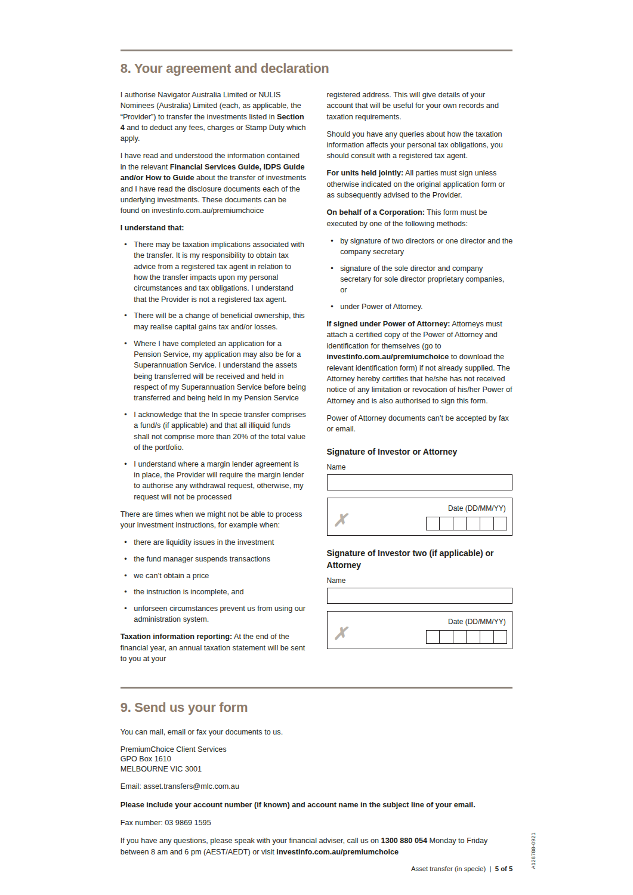8. Your agreement and declaration
I authorise Navigator Australia Limited or NULIS Nominees (Australia) Limited (each, as applicable, the “Provider”) to transfer the investments listed in Section 4 and to deduct any fees, charges or Stamp Duty which apply.
I have read and understood the information contained in the relevant Financial Services Guide, IDPS Guide and/or How to Guide about the transfer of investments and I have read the disclosure documents each of the underlying investments. These documents can be found on investinfo.com.au/premiumchoice
I understand that:
There may be taxation implications associated with the transfer. It is my responsibility to obtain tax advice from a registered tax agent in relation to how the transfer impacts upon my personal circumstances and tax obligations. I understand that the Provider is not a registered tax agent.
There will be a change of beneficial ownership, this may realise capital gains tax and/or losses.
Where I have completed an application for a Pension Service, my application may also be for a Superannuation Service. I understand the assets being transferred will be received and held in respect of my Superannuation Service before being transferred and being held in my Pension Service
I acknowledge that the In specie transfer comprises a fund/s (if applicable) and that all illiquid funds shall not comprise more than 20% of the total value of the portfolio.
I understand where a margin lender agreement is in place, the Provider will require the margin lender to authorise any withdrawal request, otherwise, my request will not be processed
There are times when we might not be able to process your investment instructions, for example when:
there are liquidity issues in the investment
the fund manager suspends transactions
we can’t obtain a price
the instruction is incomplete, and
unforseen circumstances prevent us from using our administration system.
Taxation information reporting: At the end of the financial year, an annual taxation statement will be sent to you at your
registered address. This will give details of your account that will be useful for your own records and taxation requirements.
Should you have any queries about how the taxation information affects your personal tax obligations, you should consult with a registered tax agent.
For units held jointly: All parties must sign unless otherwise indicated on the original application form or as subsequently advised to the Provider.
On behalf of a Corporation: This form must be executed by one of the following methods:
by signature of two directors or one director and the company secretary
signature of the sole director and company secretary for sole director proprietary companies, or
under Power of Attorney.
If signed under Power of Attorney: Attorneys must attach a certified copy of the Power of Attorney and identification for themselves (go to investinfo.com.au/premiumchoice to download the relevant identification form) if not already supplied. The Attorney hereby certifies that he/she has not received notice of any limitation or revocation of his/her Power of Attorney and is also authorised to sign this form.
Power of Attorney documents can’t be accepted by fax or email.
Signature of Investor or Attorney
Name
✗ Date (DD/MM/YY)
Signature of Investor two (if applicable) or Attorney
Name
✗ Date (DD/MM/YY)
9. Send us your form
You can mail, email or fax your documents to us.
PremiumChoice Client Services
GPO Box 1610
MELBOURNE VIC 3001
Email: asset.transfers@mlc.com.au
Please include your account number (if known) and account name in the subject line of your email.
Fax number: 03 9869 1595
If you have any questions, please speak with your financial adviser, call us on 1300 880 054 Monday to Friday between 8 am and 6 pm (AEST/AEDT) or visit investinfo.com.au/premiumchoice
Asset transfer (in specie) | 5 of 5
A128788-0921